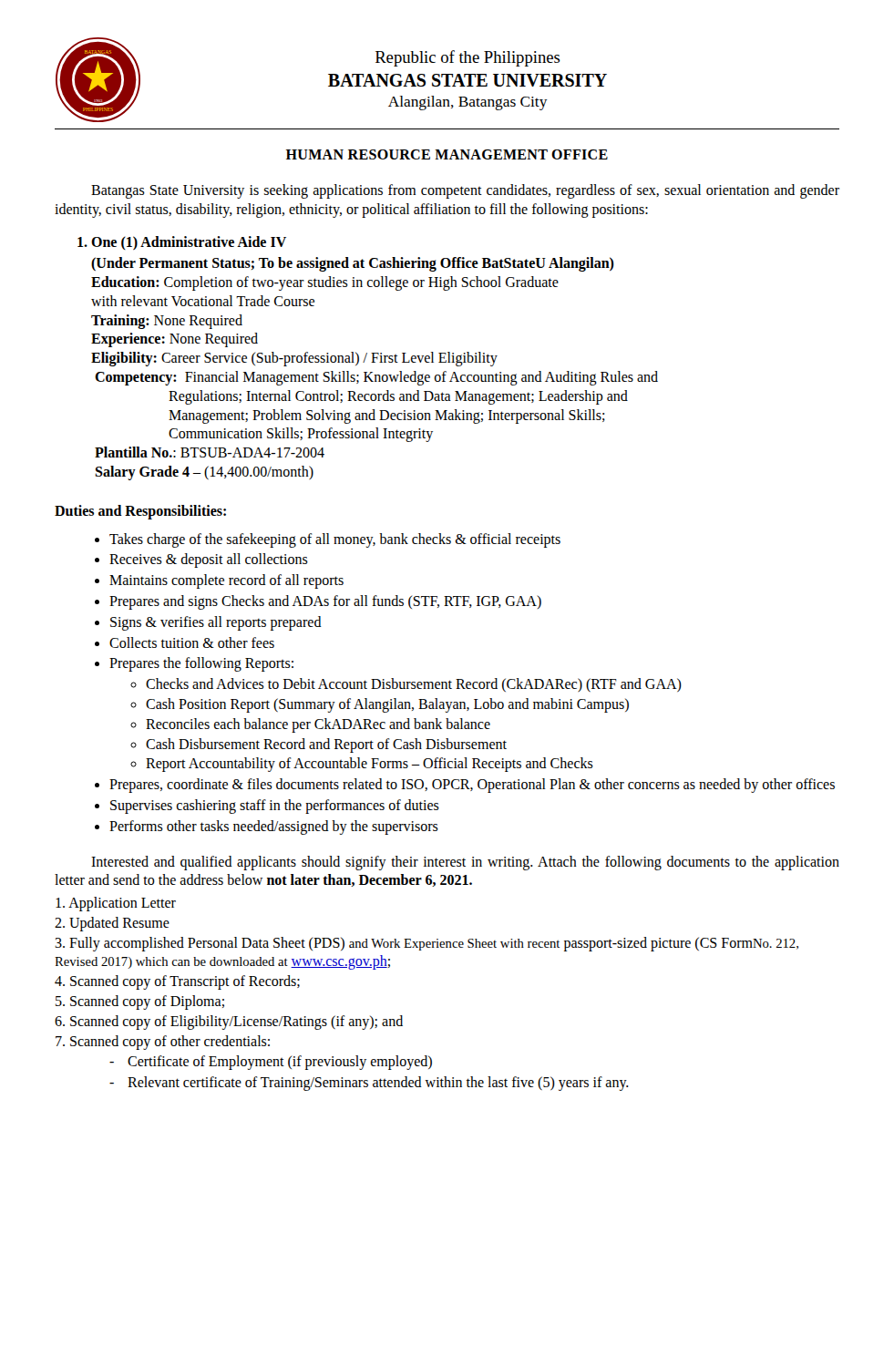BATANGAS PHILIPPINES 1903
Republic of the Philippines
BATANGAS STATE UNIVERSITY
Alangilan, Batangas City
HUMAN RESOURCE MANAGEMENT OFFICE
Batangas State University is seeking applications from competent candidates, regardless of sex, sexual orientation and gender identity, civil status, disability, religion, ethnicity, or political affiliation to fill the following positions:
One (1) Administrative Aide IV
(Under Permanent Status; To be assigned at Cashiering Office BatStateU Alangilan)
Education: Completion of two-year studies in college or High School Graduate
with relevant Vocational Trade Course
Training: None Required
Experience: None Required
Eligibility: Career Service (Sub-professional) / First Level Eligibility
Competency: Financial Management Skills; Knowledge of Accounting and Auditing Rules and Regulations; Internal Control; Records and Data Management; Leadership and Management; Problem Solving and Decision Making; Interpersonal Skills; Communication Skills; Professional Integrity
Plantilla No.: BTSUB-ADA4-17-2004
Salary Grade 4 – (14,400.00/month)
Duties and Responsibilities:
Takes charge of the safekeeping of all money, bank checks & official receipts
Receives & deposit all collections
Maintains complete record of all reports
Prepares and signs Checks and ADAs for all funds (STF, RTF, IGP, GAA)
Signs & verifies all reports prepared
Collects tuition & other fees
Prepares the following Reports:
Checks and Advices to Debit Account Disbursement Record (CkADARec) (RTF and GAA)
Cash Position Report (Summary of Alangilan, Balayan, Lobo and mabini Campus)
Reconciles each balance per CkADARec and bank balance
Cash Disbursement Record and Report of Cash Disbursement
Report Accountability of Accountable Forms – Official Receipts and Checks
Prepares, coordinate & files documents related to ISO, OPCR, Operational Plan & other concerns as needed by other offices
Supervises cashiering staff in the performances of duties
Performs other tasks needed/assigned by the supervisors
Interested and qualified applicants should signify their interest in writing. Attach the following documents to the application letter and send to the address below not later than, December 6, 2021.
Application Letter
Updated Resume
Fully accomplished Personal Data Sheet (PDS) and Work Experience Sheet with recent passport-sized picture (CS FormNo. 212, Revised 2017) which can be downloaded at www.csc.gov.ph;
Scanned copy of Transcript of Records;
Scanned copy of Diploma;
Scanned copy of Eligibility/License/Ratings (if any); and
Scanned copy of other credentials:
Certificate of Employment (if previously employed)
Relevant certificate of Training/Seminars attended within the last five (5) years if any.